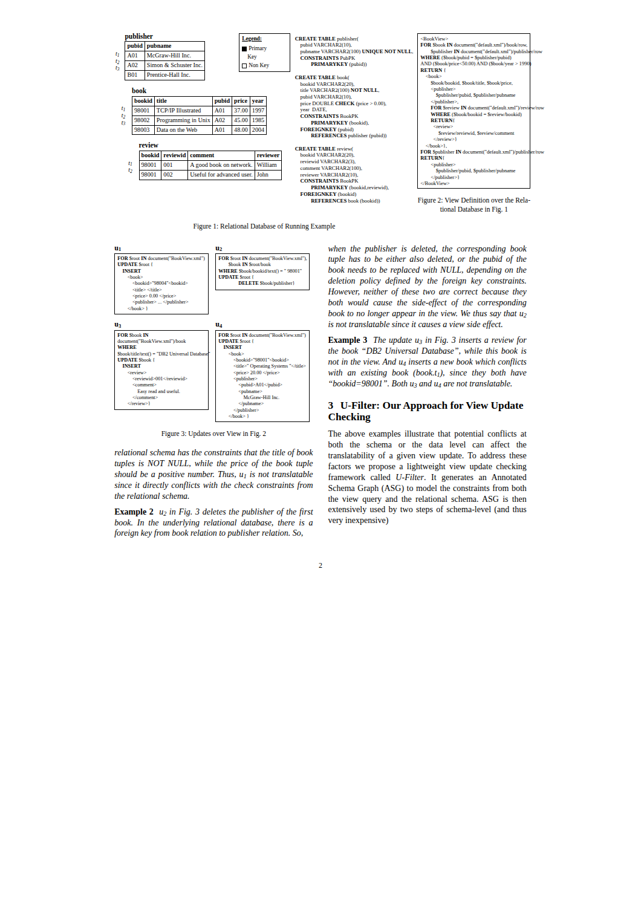Legend:
Primary
Key
Non Key
publisher
t1 t2 t3
| pubid | pubname |
| --- | --- |
| A01 | McGraw-Hill Inc. |
| A02 | Simon & Schuster Inc. |
| B01 | Prentice-Hall Inc. |
book
t1 t2 t3
| bookid | title | pubid | price | year |
| --- | --- | --- | --- | --- |
| 98001 | TCP/IP Illustrated | A01 | 37.00 | 1997 |
| 98002 | Programming in Unix | A02 | 45.00 | 1985 |
| 98003 | Data on the Web | A01 | 48.00 | 2004 |
review
t1 t2
| bookid | reviewid | comment | reviewer |
| --- | --- | --- | --- |
| 98001 | 001 | A good book on network. | William |
| 98001 | 002 | Useful for advanced user. | John |
CREATE TABLE publisher( pubid VARCHAR2(10), pubname VARCHAR2(100) UNIQUE NOT NULL, CONSTRAINTS PubPK PRIMARYKEY (pubid)) CREATE TABLE book( bookid VARCHAR2(20), title VARCHAR2(100) NOT NULL, pubid VARCHAR2(10), price DOUBLE CHECK (price > 0.00), year DATE, CONSTRAINTS BookPK PRIMARYKEY (bookid), FOREIGNKEY (pubid) REFERENCES publisher (pubid)) CREATE TABLE review( bookid VARCHAR2(20), reviewid VARCHAR2(3), comment VARCHAR2(100), reviewer VARCHAR2(10), CONSTRAINTS BookPK PRIMARYKEY (bookid,reviewid), FOREIGNKEY (bookid) REFERENCES book (bookid))
<BookView> FOR $book IN document("default.xml")/book/row, $publisher IN document("default.xml")/publisher/row WHERE ($book/pubid = $publisher/pubid) AND ($book/price<50.00) AND ($book/year > 1990) RETURN { <book> $book/bookid, $book/title, $book/price, <publisher> $publisher/pubid, $publisher/pubname </publisher>, FOR $review IN document("default.xml")/review/row WHERE ($book/bookid = $review/bookid) RETURN{ <review> $review/reviewid, $review/comment </review>} </book>}, FOR $publisher IN document("default.xml")/publisher/row RETURN{ <publisher> $publisher/pubid, $publisher/pubname </publisher>} </BookView>
Figure 2: View Definition over the Rela-
tional Database in Fig. 1
Figure 1: Relational Database of Running Example
u1
FOR $root IN document("BookView.xml") UPDATE $root { INSERT <book> <bookid>"98004"<bookid> <title> </title> <price> 0.00 </price> <publisher> ... </publisher> </book> }
u2
FOR $root IN document("BookView.xml"), $book IN $root/book WHERE $book/bookid/text() = " 98001" UPDATE $root { DELETE $book/publisher}
u3
FOR $book IN document("BookView.xml")/book WHERE $book/title/text() = "DB2 Universal Database" UPDATE $book { INSERT <review> <reviewid>001</reviewid> <comment> Easy read and useful. </comment> </review>}
u4
FOR $root IN document("BookView.xml") UPDATE $root { INSERT <book> <bookid>"98001"<bookid> <title>" Operating Systems "</title> <price> 20.00 </price> <publisher> <pubid>A01</pubid> <pubname> McGraw-Hill Inc. </pubname> </publisher> </book> }
Figure 3: Updates over View in Fig. 2
relational schema has the constraints that the title of book tuples is NOT NULL, while the price of the book tuple should be a positive number. Thus, u1 is not translatable since it directly conflicts with the check constraints from the relational schema.
Example 2 u2 in Fig. 3 deletes the publisher of the first book. In the underlying relational database, there is a foreign key from book relation to publisher relation. So,
when the publisher is deleted, the corresponding book tuple has to be either also deleted, or the pubid of the book needs to be replaced with NULL, depending on the deletion policy defined by the foreign key constraints. However, neither of these two are correct because they both would cause the side-effect of the corresponding book to no longer appear in the view. We thus say that u2 is not translatable since it causes a view side effect.
Example 3 The update u3 in Fig. 3 inserts a review for the book “DB2 Universal Database”, while this book is not in the view. And u4 inserts a new book which conflicts with an existing book (book.t1), since they both have “bookid=98001”. Both u3 and u4 are not translatable.
3 U-Filter: Our Approach for View Update Checking
The above examples illustrate that potential conflicts at both the schema or the data level can affect the translatability of a given view update. To address these factors we propose a lightweight view update checking framework called U-Filter. It generates an Annotated Schema Graph (ASG) to model the constraints from both the view query and the relational schema. ASG is then extensively used by two steps of schema-level (and thus very inexpensive)
2